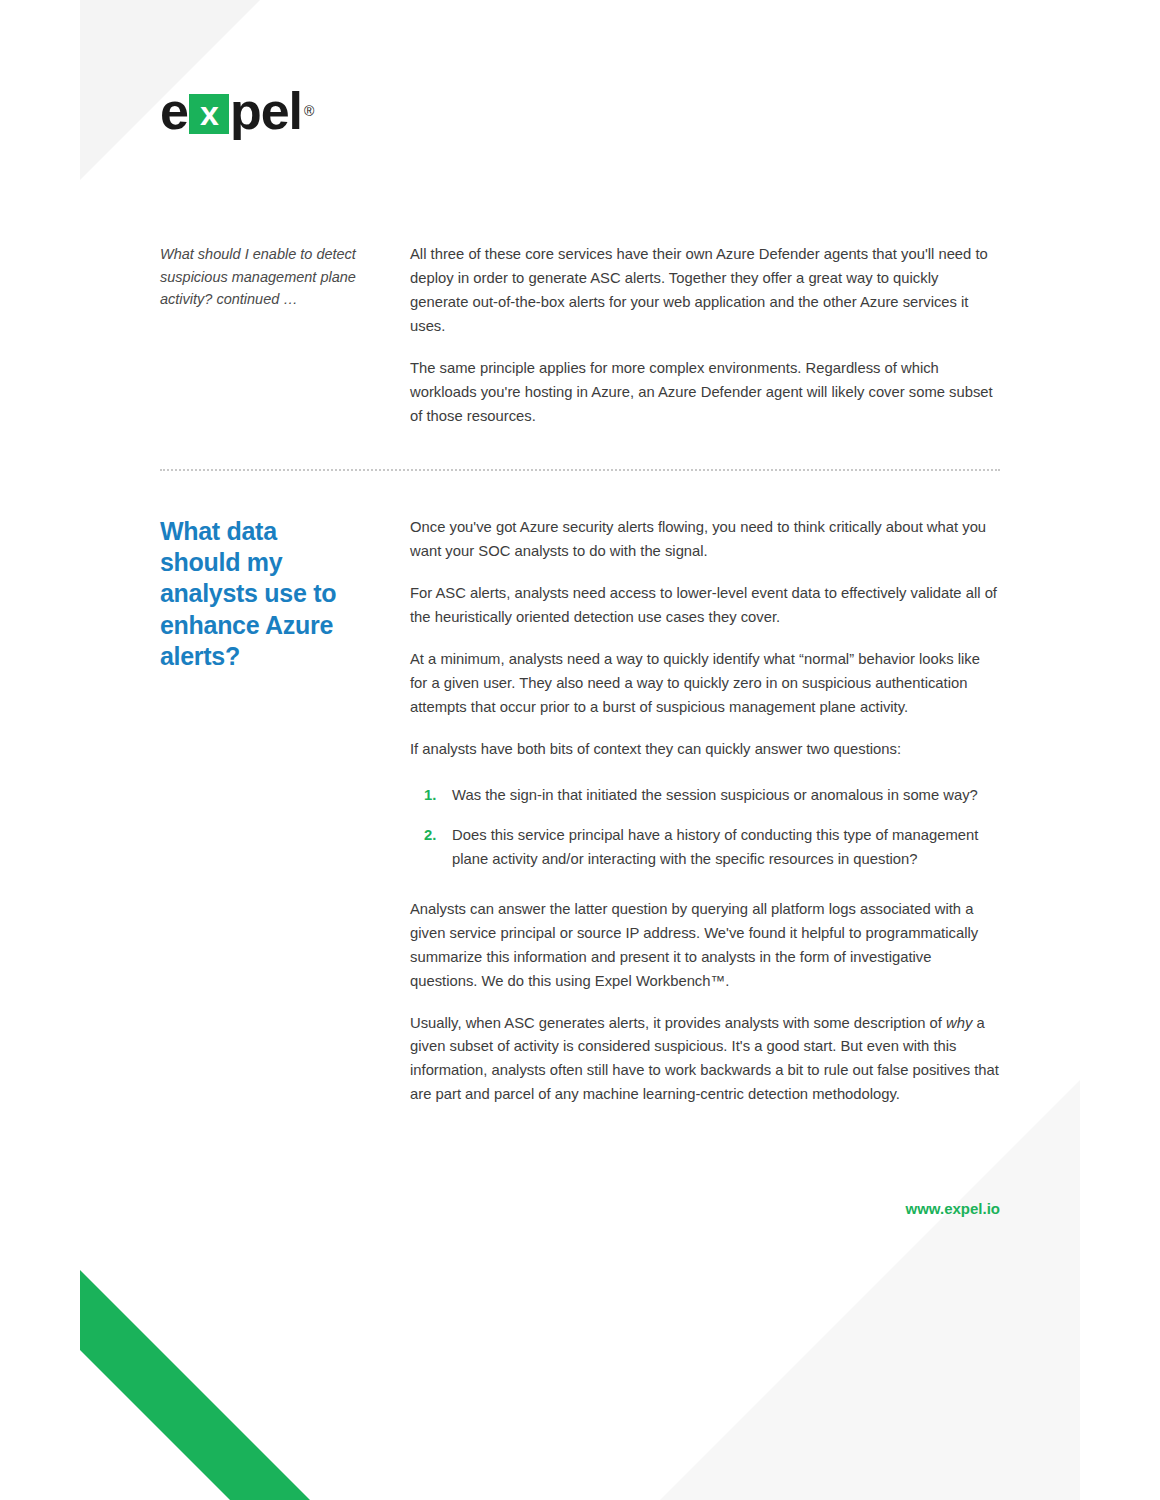expel®
What should I enable to detect suspicious management plane activity? continued …
All three of these core services have their own Azure Defender agents that you'll need to deploy in order to generate ASC alerts. Together they offer a great way to quickly generate out-of-the-box alerts for your web application and the other Azure services it uses.
The same principle applies for more complex environments. Regardless of which workloads you're hosting in Azure, an Azure Defender agent will likely cover some subset of those resources.
What data should my analysts use to enhance Azure alerts?
Once you've got Azure security alerts flowing, you need to think critically about what you want your SOC analysts to do with the signal.
For ASC alerts, analysts need access to lower-level event data to effectively validate all of the heuristically oriented detection use cases they cover.
At a minimum, analysts need a way to quickly identify what “normal” behavior looks like for a given user. They also need a way to quickly zero in on suspicious authentication attempts that occur prior to a burst of suspicious management plane activity.
If analysts have both bits of context they can quickly answer two questions:
Was the sign-in that initiated the session suspicious or anomalous in some way?
Does this service principal have a history of conducting this type of management plane activity and/or interacting with the specific resources in question?
Analysts can answer the latter question by querying all platform logs associated with a given service principal or source IP address. We've found it helpful to programmatically summarize this information and present it to analysts in the form of investigative questions. We do this using Expel Workbench™.
Usually, when ASC generates alerts, it provides analysts with some description of why a given subset of activity is considered suspicious. It's a good start. But even with this information, analysts often still have to work backwards a bit to rule out false positives that are part and parcel of any machine learning-centric detection methodology.
18 www.expel.io